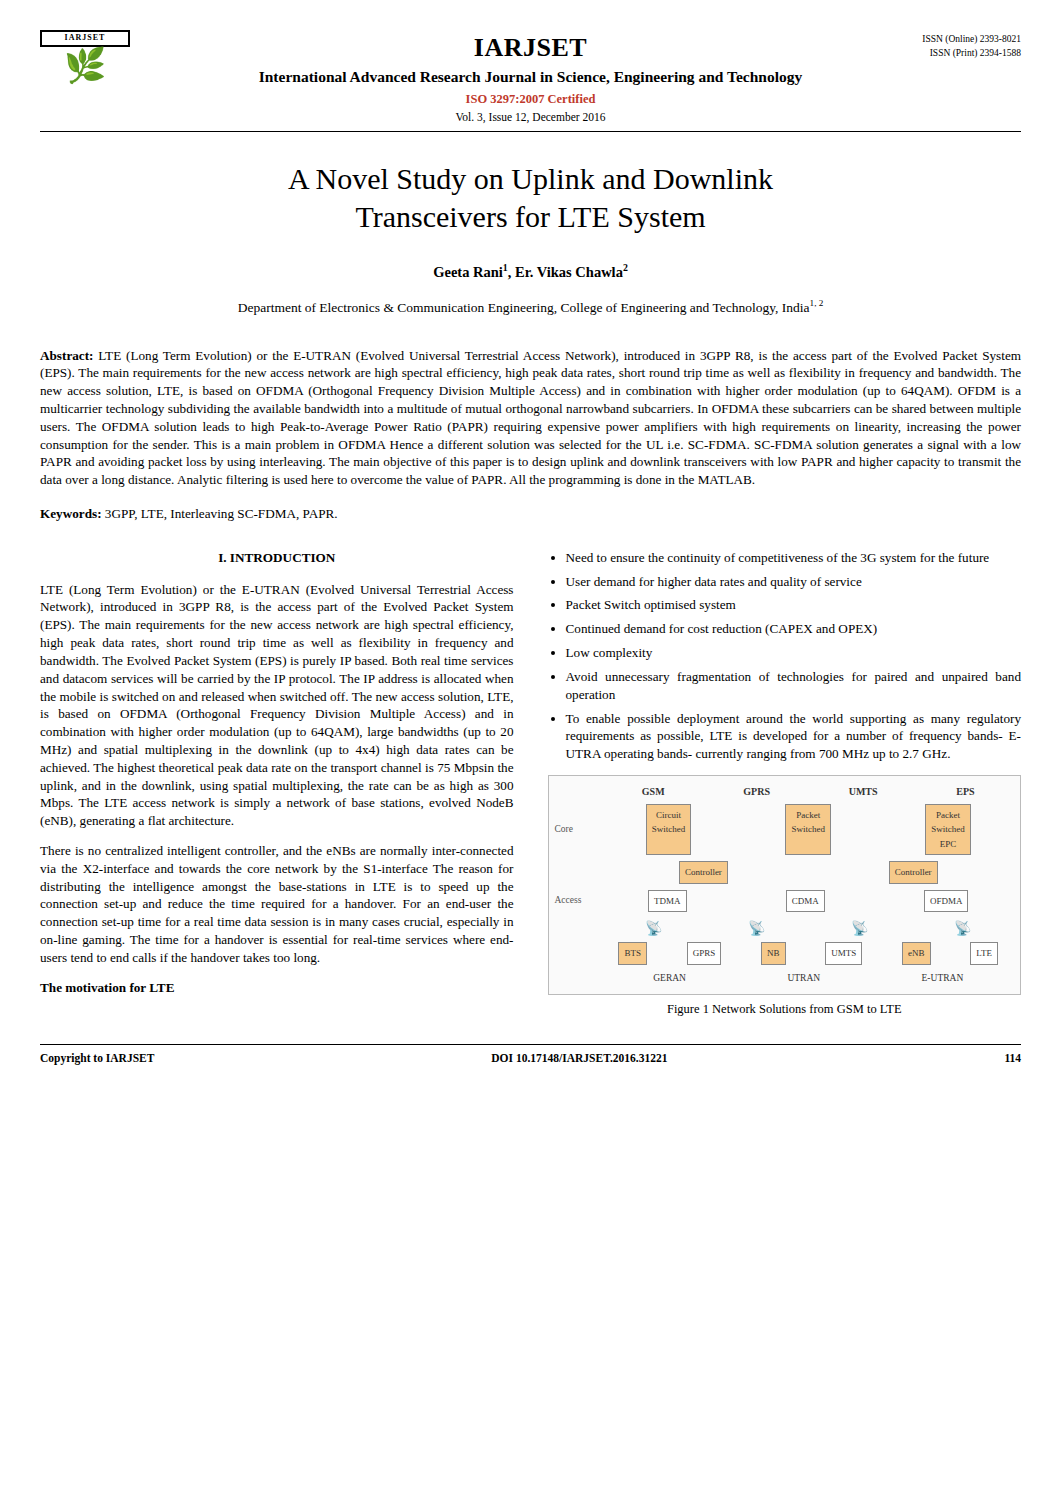IARJSET
🌿
ISSN (Online) 2393-8021
ISSN (Print) 2394-1588
IARJSET
International Advanced Research Journal in Science, Engineering and Technology
ISO 3297:2007 Certified
Vol. 3, Issue 12, December 2016
A Novel Study on Uplink and Downlink
Transceivers for LTE System
Geeta Rani1, Er. Vikas Chawla2
Department of Electronics & Communication Engineering, College of Engineering and Technology, India1, 2
Abstract: LTE (Long Term Evolution) or the E-UTRAN (Evolved Universal Terrestrial Access Network), introduced in 3GPP R8, is the access part of the Evolved Packet System (EPS). The main requirements for the new access network are high spectral efficiency, high peak data rates, short round trip time as well as flexibility in frequency and bandwidth. The new access solution, LTE, is based on OFDMA (Orthogonal Frequency Division Multiple Access) and in combination with higher order modulation (up to 64QAM). OFDM is a multicarrier technology subdividing the available bandwidth into a multitude of mutual orthogonal narrowband subcarriers. In OFDMA these subcarriers can be shared between multiple users. The OFDMA solution leads to high Peak-to-Average Power Ratio (PAPR) requiring expensive power amplifiers with high requirements on linearity, increasing the power consumption for the sender. This is a main problem in OFDMA Hence a different solution was selected for the UL i.e. SC-FDMA. SC-FDMA solution generates a signal with a low PAPR and avoiding packet loss by using interleaving. The main objective of this paper is to design uplink and downlink transceivers with low PAPR and higher capacity to transmit the data over a long distance. Analytic filtering is used here to overcome the value of PAPR. All the programming is done in the MATLAB.
Keywords: 3GPP, LTE, Interleaving SC-FDMA, PAPR.
I. INTRODUCTION
LTE (Long Term Evolution) or the E-UTRAN (Evolved Universal Terrestrial Access Network), introduced in 3GPP R8, is the access part of the Evolved Packet System (EPS). The main requirements for the new access network are high spectral efficiency, high peak data rates, short round trip time as well as flexibility in frequency and bandwidth. The Evolved Packet System (EPS) is purely IP based. Both real time services and datacom services will be carried by the IP protocol. The IP address is allocated when the mobile is switched on and released when switched off. The new access solution, LTE, is based on OFDMA (Orthogonal Frequency Division Multiple Access) and in combination with higher order modulation (up to 64QAM), large bandwidths (up to 20 MHz) and spatial multiplexing in the downlink (up to 4x4) high data rates can be achieved. The highest theoretical peak data rate on the transport channel is 75 Mbpsin the uplink, and in the downlink, using spatial multiplexing, the rate can be as high as 300 Mbps. The LTE access network is simply a network of base stations, evolved NodeB (eNB), generating a flat architecture.
There is no centralized intelligent controller, and the eNBs are normally inter-connected via the X2-interface and towards the core network by the S1-interface The reason for distributing the intelligence amongst the base-stations in LTE is to speed up the connection set-up and reduce the time required for a handover. For an end-user the connection set-up time for a real time data session is in many cases crucial, especially in on-line gaming. The time for a handover is essential for real-time services where end-users tend to end calls if the handover takes too long.
The motivation for LTE
Need to ensure the continuity of competitiveness of the 3G system for the future
User demand for higher data rates and quality of service
Packet Switch optimised system
Continued demand for cost reduction (CAPEX and OPEX)
Low complexity
Avoid unnecessary fragmentation of technologies for paired and unpaired band operation
To enable possible deployment around the world supporting as many regulatory requirements as possible, LTE is developed for a number of frequency bands- E- UTRA operating bands- currently ranging from 700 MHz up to 2.7 GHz.
GSM GPRS UMTS EPS
Core
Circuit
Switched Packet
Switched Packet
Switched
EPC
Controller Controller
Access
TDMA CDMA OFDMA
📡📡📡📡
BTS GPRS NB UMTS eNB LTE
GERAN UTRAN E-UTRAN
Figure 1 Network Solutions from GSM to LTE
Copyright to IARJSET DOI 10.17148/IARJSET.2016.31221 114